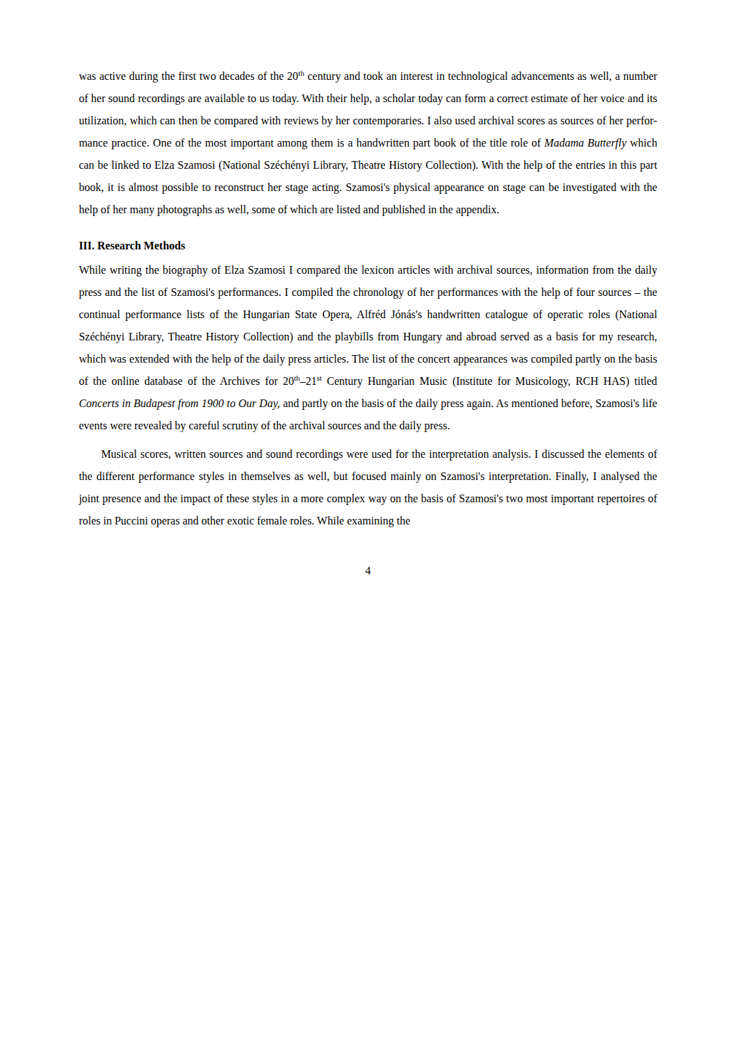was active during the first two decades of the 20th century and took an interest in technological advancements as well, a number of her sound recordings are available to us today. With their help, a scholar today can form a correct estimate of her voice and its utilization, which can then be compared with reviews by her contemporaries. I also used archival scores as sources of her performance practice. One of the most important among them is a handwritten part book of the title role of Madama Butterfly which can be linked to Elza Szamosi (National Széchényi Library, Theatre History Collection). With the help of the entries in this part book, it is almost possible to reconstruct her stage acting. Szamosi's physical appearance on stage can be investigated with the help of her many photographs as well, some of which are listed and published in the appendix.
III. Research Methods
While writing the biography of Elza Szamosi I compared the lexicon articles with archival sources, information from the daily press and the list of Szamosi's performances. I compiled the chronology of her performances with the help of four sources – the continual performance lists of the Hungarian State Opera, Alfréd Jónás's handwritten catalogue of operatic roles (National Széchényi Library, Theatre History Collection) and the playbills from Hungary and abroad served as a basis for my research, which was extended with the help of the daily press articles. The list of the concert appearances was compiled partly on the basis of the online database of the Archives for 20th–21st Century Hungarian Music (Institute for Musicology, RCH HAS) titled Concerts in Budapest from 1900 to Our Day, and partly on the basis of the daily press again. As mentioned before, Szamosi's life events were revealed by careful scrutiny of the archival sources and the daily press.
Musical scores, written sources and sound recordings were used for the interpretation analysis. I discussed the elements of the different performance styles in themselves as well, but focused mainly on Szamosi's interpretation. Finally, I analysed the joint presence and the impact of these styles in a more complex way on the basis of Szamosi's two most important repertoires of roles in Puccini operas and other exotic female roles. While examining the
4